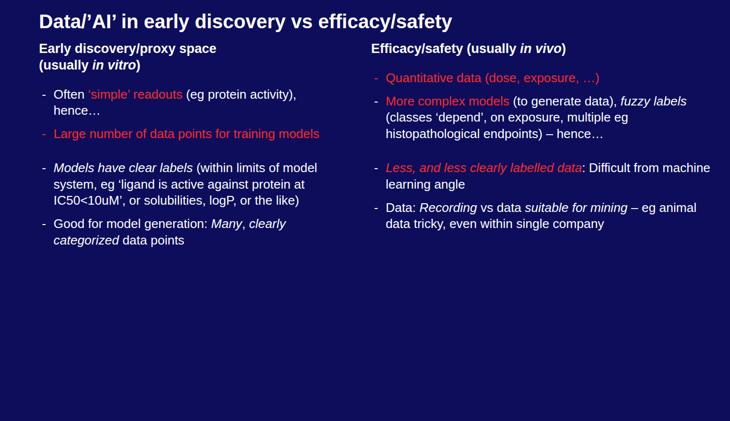Data/’AI’ in early discovery vs efficacy/safety
Early discovery/proxy space
(usually in vitro)
Often ‘simple’ readouts (eg protein activity), hence…
Large number of data points for training models
Models have clear labels (within limits of model system, eg ‘ligand is active against protein at IC50<10uM’, or solubilities, logP, or the like)
Good for model generation: Many, clearly categorized data points
Efficacy/safety (usually in vivo)
Quantitative data (dose, exposure, …)
More complex models (to generate data), fuzzy labels (classes ‘depend’, on exposure, multiple eg histopathological endpoints) – hence…
Less, and less clearly labelled data: Difficult from machine learning angle
Data: Recording vs data suitable for mining – eg animal data tricky, even within single company